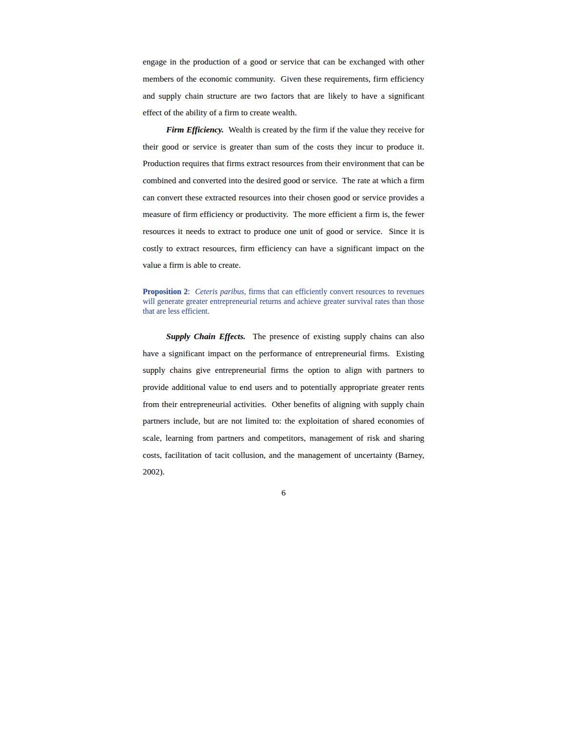engage in the production of a good or service that can be exchanged with other members of the economic community. Given these requirements, firm efficiency and supply chain structure are two factors that are likely to have a significant effect of the ability of a firm to create wealth.
Firm Efficiency. Wealth is created by the firm if the value they receive for their good or service is greater than sum of the costs they incur to produce it. Production requires that firms extract resources from their environment that can be combined and converted into the desired good or service. The rate at which a firm can convert these extracted resources into their chosen good or service provides a measure of firm efficiency or productivity. The more efficient a firm is, the fewer resources it needs to extract to produce one unit of good or service. Since it is costly to extract resources, firm efficiency can have a significant impact on the value a firm is able to create.
Proposition 2: Ceteris paribus, firms that can efficiently convert resources to revenues will generate greater entrepreneurial returns and achieve greater survival rates than those that are less efficient.
Supply Chain Effects. The presence of existing supply chains can also have a significant impact on the performance of entrepreneurial firms. Existing supply chains give entrepreneurial firms the option to align with partners to provide additional value to end users and to potentially appropriate greater rents from their entrepreneurial activities. Other benefits of aligning with supply chain partners include, but are not limited to: the exploitation of shared economies of scale, learning from partners and competitors, management of risk and sharing costs, facilitation of tacit collusion, and the management of uncertainty (Barney, 2002).
6